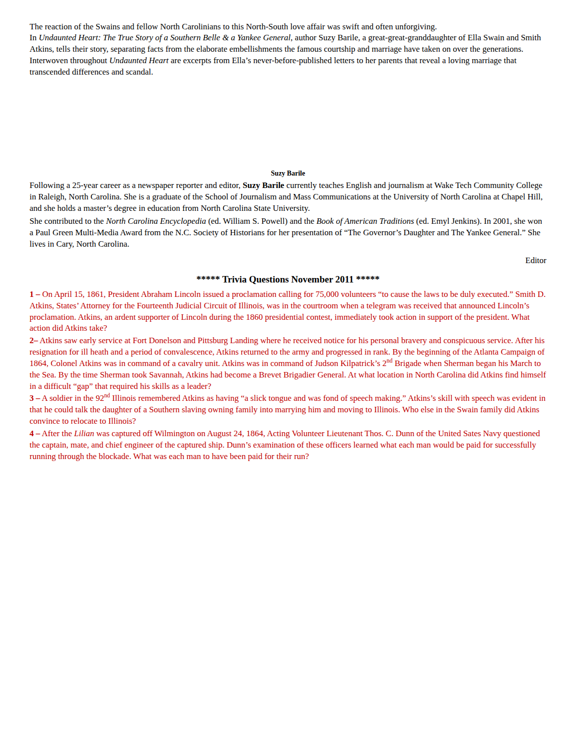The reaction of the Swains and fellow North Carolinians to this North-South love affair was swift and often unforgiving.
In Undaunted Heart: The True Story of a Southern Belle & a Yankee General, author Suzy Barile, a great-great-granddaughter of Ella Swain and Smith Atkins, tells their story, separating facts from the elaborate embellishments the famous courtship and marriage have taken on over the generations. Interwoven throughout Undaunted Heart are excerpts from Ella’s never-before-published letters to her parents that reveal a loving marriage that transcended differences and scandal.
Suzy Barile
Following a 25-year career as a newspaper reporter and editor, Suzy Barile currently teaches English and journalism at Wake Tech Community College in Raleigh, North Carolina. She is a graduate of the School of Journalism and Mass Communications at the University of North Carolina at Chapel Hill, and she holds a master’s degree in education from North Carolina State University.
She contributed to the North Carolina Encyclopedia (ed. William S. Powell) and the Book of American Traditions (ed. Emyl Jenkins). In 2001, she won a Paul Green Multi-Media Award from the N.C. Society of Historians for her presentation of “The Governor’s Daughter and The Yankee General.” She lives in Cary, North Carolina.
Editor
***** Trivia Questions November 2011 *****
1 – On April 15, 1861, President Abraham Lincoln issued a proclamation calling for 75,000 volunteers “to cause the laws to be duly executed.” Smith D. Atkins, States’ Attorney for the Fourteenth Judicial Circuit of Illinois, was in the courtroom when a telegram was received that announced Lincoln’s proclamation. Atkins, an ardent supporter of Lincoln during the 1860 presidential contest, immediately took action in support of the president. What action did Atkins take?
2– Atkins saw early service at Fort Donelson and Pittsburg Landing where he received notice for his personal bravery and conspicuous service. After his resignation for ill heath and a period of convalescence, Atkins returned to the army and progressed in rank. By the beginning of the Atlanta Campaign of 1864, Colonel Atkins was in command of a cavalry unit. Atkins was in command of Judson Kilpatrick’s 2nd Brigade when Sherman began his March to the Sea. By the time Sherman took Savannah, Atkins had become a Brevet Brigadier General. At what location in North Carolina did Atkins find himself in a difficult “gap” that required his skills as a leader?
3 – A soldier in the 92nd Illinois remembered Atkins as having “a slick tongue and was fond of speech making.” Atkins’s skill with speech was evident in that he could talk the daughter of a Southern slaving owning family into marrying him and moving to Illinois. Who else in the Swain family did Atkins convince to relocate to Illinois?
4 – After the Lilian was captured off Wilmington on August 24, 1864, Acting Volunteer Lieutenant Thos. C. Dunn of the United Sates Navy questioned the captain, mate, and chief engineer of the captured ship. Dunn’s examination of these officers learned what each man would be paid for successfully running through the blockade. What was each man to have been paid for their run?